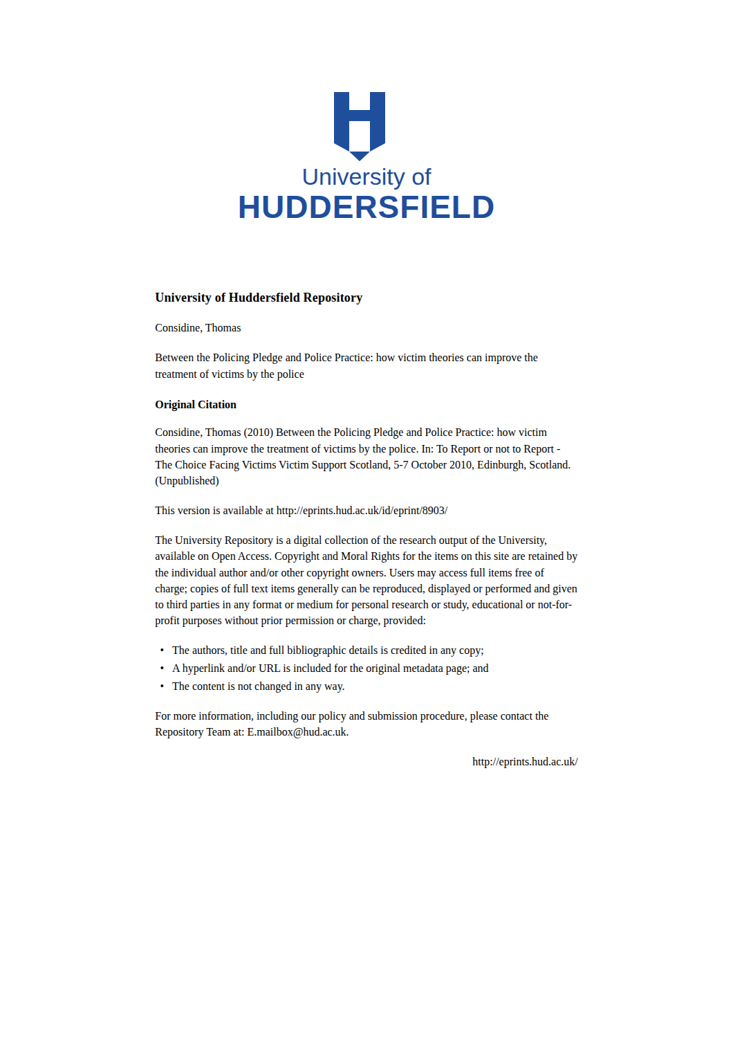University of HUDDERSFIELD
University of Huddersfield Repository
Considine, Thomas
Between the Policing Pledge and Police Practice: how victim theories can improve the treatment of victims by the police
Original Citation
Considine, Thomas (2010) Between the Policing Pledge and Police Practice: how victim theories can improve the treatment of victims by the police. In: To Report or not to Report - The Choice Facing Victims Victim Support Scotland, 5-7 October 2010, Edinburgh, Scotland. (Unpublished)
This version is available at http://eprints.hud.ac.uk/id/eprint/8903/
The University Repository is a digital collection of the research output of the University, available on Open Access. Copyright and Moral Rights for the items on this site are retained by the individual author and/or other copyright owners. Users may access full items free of charge; copies of full text items generally can be reproduced, displayed or performed and given to third parties in any format or medium for personal research or study, educational or not-for-profit purposes without prior permission or charge, provided:
The authors, title and full bibliographic details is credited in any copy;
A hyperlink and/or URL is included for the original metadata page; and
The content is not changed in any way.
For more information, including our policy and submission procedure, please contact the Repository Team at: E.mailbox@hud.ac.uk.
http://eprints.hud.ac.uk/